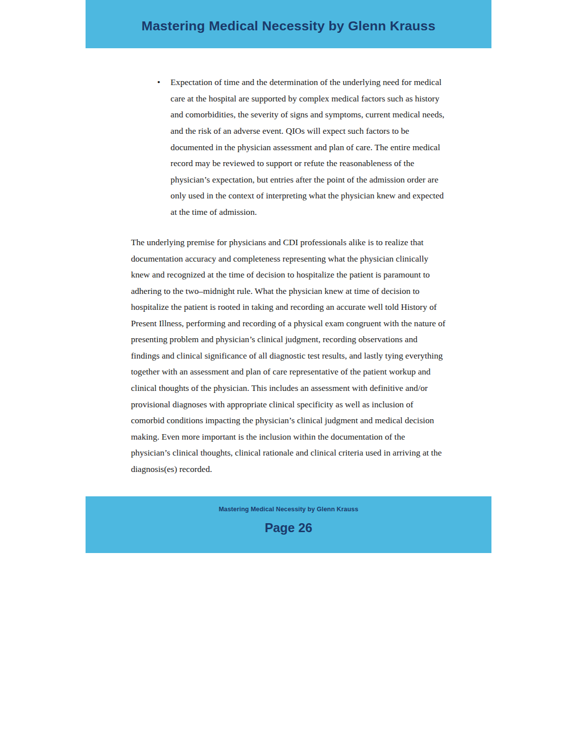Mastering Medical Necessity by Glenn Krauss
Expectation of time and the determination of the underlying need for medical care at the hospital are supported by complex medical factors such as history and comorbidities, the severity of signs and symptoms, current medical needs, and the risk of an adverse event. QIOs will expect such factors to be documented in the physician assessment and plan of care. The entire medical record may be reviewed to support or refute the reasonableness of the physician’s expectation, but entries after the point of the admission order are only used in the context of interpreting what the physician knew and expected at the time of admission.
The underlying premise for physicians and CDI professionals alike is to realize that documentation accuracy and completeness representing what the physician clinically knew and recognized at the time of decision to hospitalize the patient is paramount to adhering to the two–midnight rule. What the physician knew at time of decision to hospitalize the patient is rooted in taking and recording an accurate well told History of Present Illness, performing and recording of a physical exam congruent with the nature of presenting problem and physician’s clinical judgment, recording observations and findings and clinical significance of all diagnostic test results, and lastly tying everything together with an assessment and plan of care representative of the patient workup and clinical thoughts of the physician. This includes an assessment with definitive and/or provisional diagnoses with appropriate clinical specificity as well as inclusion of comorbid conditions impacting the physician’s clinical judgment and medical decision making. Even more important is the inclusion within the documentation of the physician’s clinical thoughts, clinical rationale and clinical criteria used in arriving at the diagnosis(es) recorded.
Mastering Medical Necessity by Glenn Krauss
Page 26